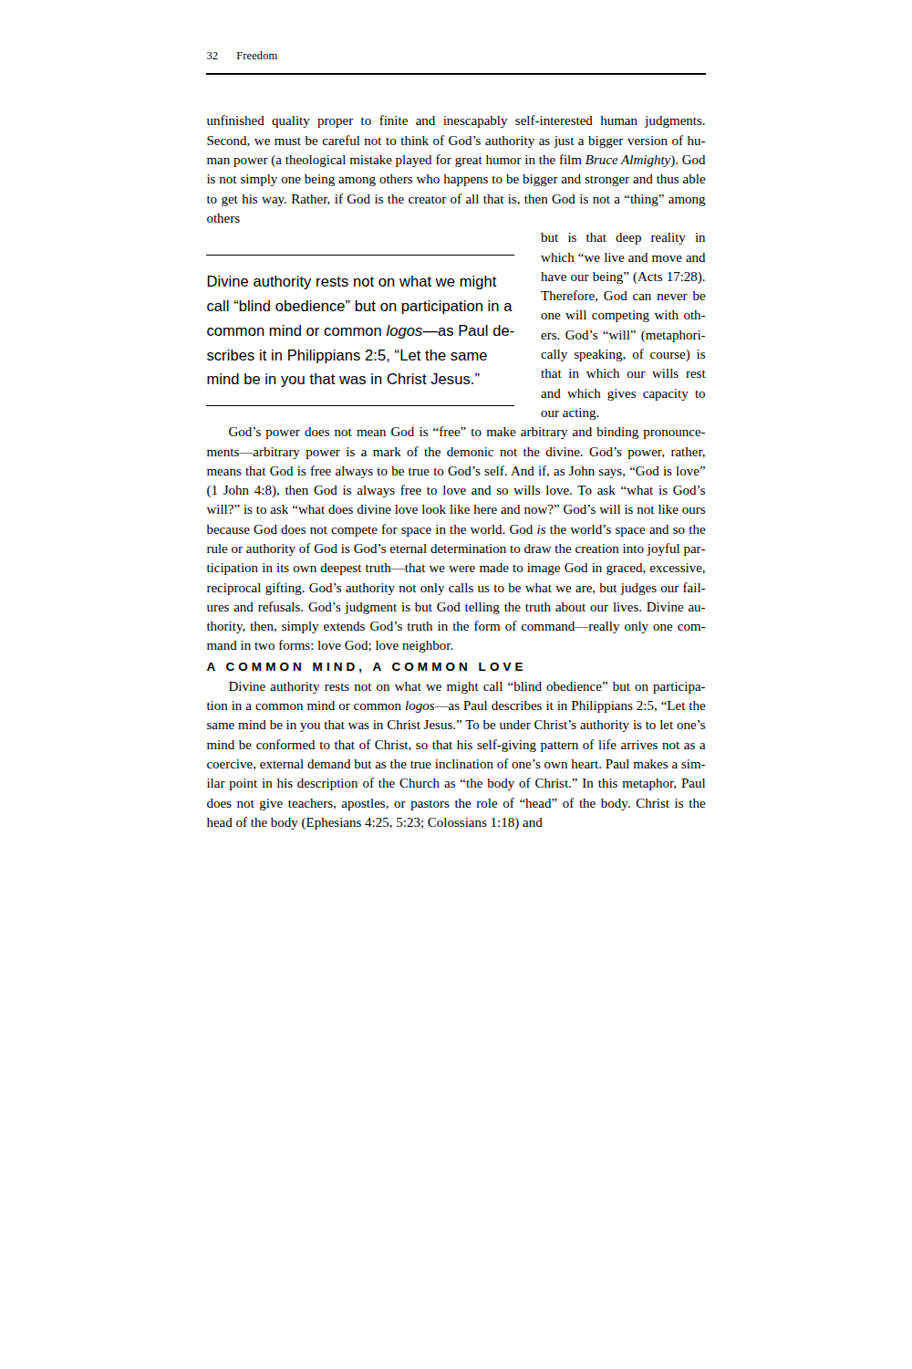32 Freedom
unfinished quality proper to finite and inescapably self-interested human judgments. Second, we must be careful not to think of God’s authority as just a bigger version of human power (a theological mistake played for great humor in the film Bruce Almighty). God is not simply one being among others who happens to be bigger and stronger and thus able to get his way. Rather, if God is the creator of all that is, then God is not a “thing” among others
Divine authority rests not on what we might call “blind obedience” but on participation in a common mind or common logos—as Paul describes it in Philippians 2:5, “Let the same mind be in you that was in Christ Jesus.”
but is that deep reality in which “we live and move and have our being” (Acts 17:28). Therefore, God can never be one will competing with others. God’s “will” (metaphorically speaking, of course) is that in which our wills rest and which gives capacity to our acting.
God’s power does not mean God is “free” to make arbitrary and binding pronouncements—arbitrary power is a mark of the demonic not the divine. God’s power, rather, means that God is free always to be true to God’s self. And if, as John says, “God is love” (1 John 4:8), then God is always free to love and so wills love. To ask “what is God’s will?” is to ask “what does divine love look like here and now?” God’s will is not like ours because God does not compete for space in the world. God is the world’s space and so the rule or authority of God is God’s eternal determination to draw the creation into joyful participation in its own deepest truth—that we were made to image God in graced, excessive, reciprocal gifting. God’s authority not only calls us to be what we are, but judges our failures and refusals. God’s judgment is but God telling the truth about our lives. Divine authority, then, simply extends God’s truth in the form of command—really only one command in two forms: love God; love neighbor.
A common mind, a common love
Divine authority rests not on what we might call “blind obedience” but on participation in a common mind or common logos—as Paul describes it in Philippians 2:5, “Let the same mind be in you that was in Christ Jesus.” To be under Christ’s authority is to let one’s mind be conformed to that of Christ, so that his self-giving pattern of life arrives not as a coercive, external demand but as the true inclination of one’s own heart. Paul makes a similar point in his description of the Church as “the body of Christ.” In this metaphor, Paul does not give teachers, apostles, or pastors the role of “head” of the body. Christ is the head of the body (Ephesians 4:25, 5:23; Colossians 1:18) and